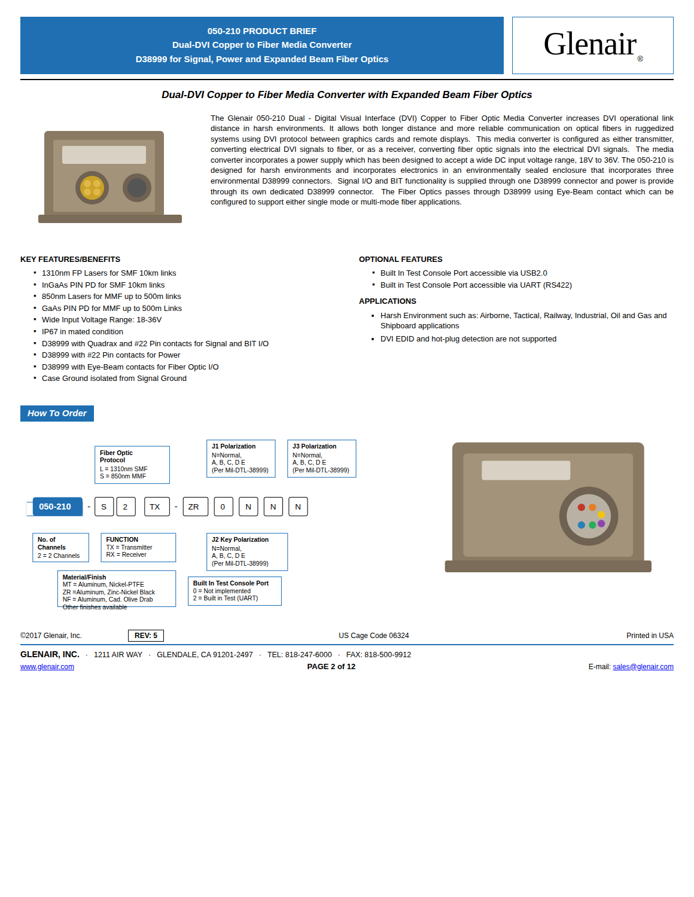050-210 PRODUCT BRIEF
Dual-DVI Copper to Fiber Media Converter
D38999 for Signal, Power and Expanded Beam Fiber Optics
Glenair®
Dual-DVI Copper to Fiber Media Converter with Expanded Beam Fiber Optics
The Glenair 050-210 Dual - Digital Visual Interface (DVI) Copper to Fiber Optic Media Converter increases DVI operational link distance in harsh environments. It allows both longer distance and more reliable communication on optical fibers in ruggedized systems using DVI protocol between graphics cards and remote displays. This media converter is configured as either transmitter, converting electrical DVI signals to fiber, or as a receiver, converting fiber optic signals into the electrical DVI signals. The media converter incorporates a power supply which has been designed to accept a wide DC input voltage range, 18V to 36V. The 050-210 is designed for harsh environments and incorporates electronics in an environmentally sealed enclosure that incorporates three environmental D38999 connectors. Signal I/O and BIT functionality is supplied through one D38999 connector and power is provide through its own dedicated D38999 connector. The Fiber Optics passes through D38999 using Eye-Beam contact which can be configured to support either single mode or multi-mode fiber applications.
KEY FEATURES/BENEFITS
1310nm FP Lasers for SMF 10km links
InGaAs PIN PD for SMF 10km links
850nm Lasers for MMF up to 500m links
GaAs PIN PD for MMF up to 500m Links
Wide Input Voltage Range: 18-36V
IP67 in mated condition
D38999 with Quadrax and #22 Pin contacts for Signal and BIT I/O
D38999 with #22 Pin contacts for Power
D38999 with Eye-Beam contacts for Fiber Optic I/O
Case Ground isolated from Signal Ground
OPTIONAL FEATURES
Built In Test Console Port accessible via USB2.0
Built in Test Console Port accessible via UART (RS422)
APPLICATIONS
Harsh Environment such as: Airborne, Tactical, Railway, Industrial, Oil and Gas and Shipboard applications
DVI EDID and hot-plug detection are not supported
How To Order
©2017 Glenair, Inc. REV: 5 US Cage Code 06324 Printed in USA
GLENAIR, INC. · 1211 AIR WAY · GLENDALE, CA 91201-2497 · TEL: 818-247-6000 · FAX: 818-500-9912
www.glenair.com PAGE 2 of 12 E-mail: sales@glenair.com